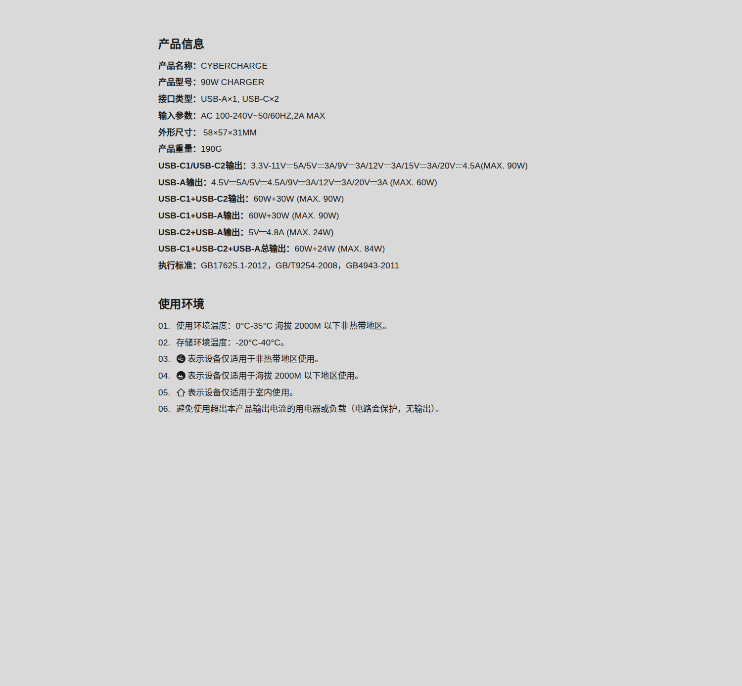产品信息
产品名称：CYBERCHARGE
产品型号：90W CHARGER
接口类型：USB-A×1, USB-C×2
输入参数：AC 100-240V~50/60HZ,2A MAX
外形尺寸： 58×57×31MM
产品重量：190G
USB-C1/USB-C2输出：3.3V-11V 5A/5V 3A/9V 3A/12V 3A/15V 3A/20V 4.5A(MAX. 90W)
USB-A输出：4.5V 5A/5V 4.5A/9V 3A/12V 3A/20V 3A (MAX. 60W)
USB-C1+USB-C2输出：60W+30W (MAX. 90W)
USB-C1+USB-A输出：60W+30W (MAX. 90W)
USB-C2+USB-A输出：5V 4.8A (MAX. 24W)
USB-C1+USB-C2+USB-A总输出：60W+24W (MAX. 84W)
执行标准：GB17625.1-2012，GB/T9254-2008，GB4943-2011
使用环境
01. 使用环境温度：0°C-35°C 海拔 2000M 以下非热带地区。
02. 存储环境温度：-20°C-40°C。
03.表示设备仅适用于非热带地区使用。
04. 2000表示设备仅适用于海拔 2000M 以下地区使用。
05.表示设备仅适用于室内使用。
06. 避免使用超出本产品输出电流的用电器或负载（电路会保护，无输出）。